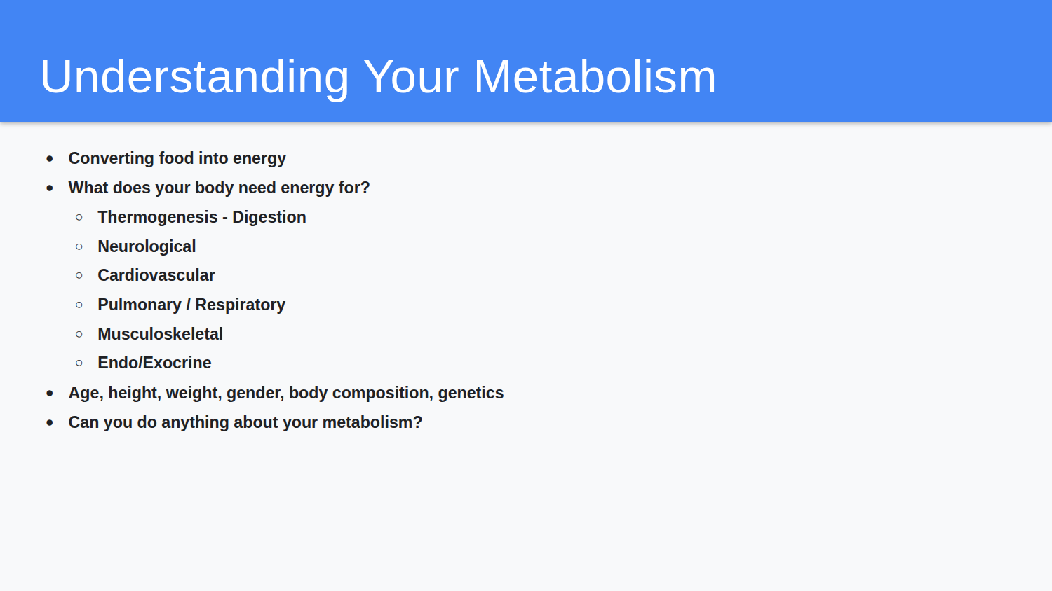Understanding Your Metabolism
Converting food into energy
What does your body need energy for?
Thermogenesis - Digestion
Neurological
Cardiovascular
Pulmonary / Respiratory
Musculoskeletal
Endo/Exocrine
Age, height, weight, gender, body composition, genetics
Can you do anything about your metabolism?